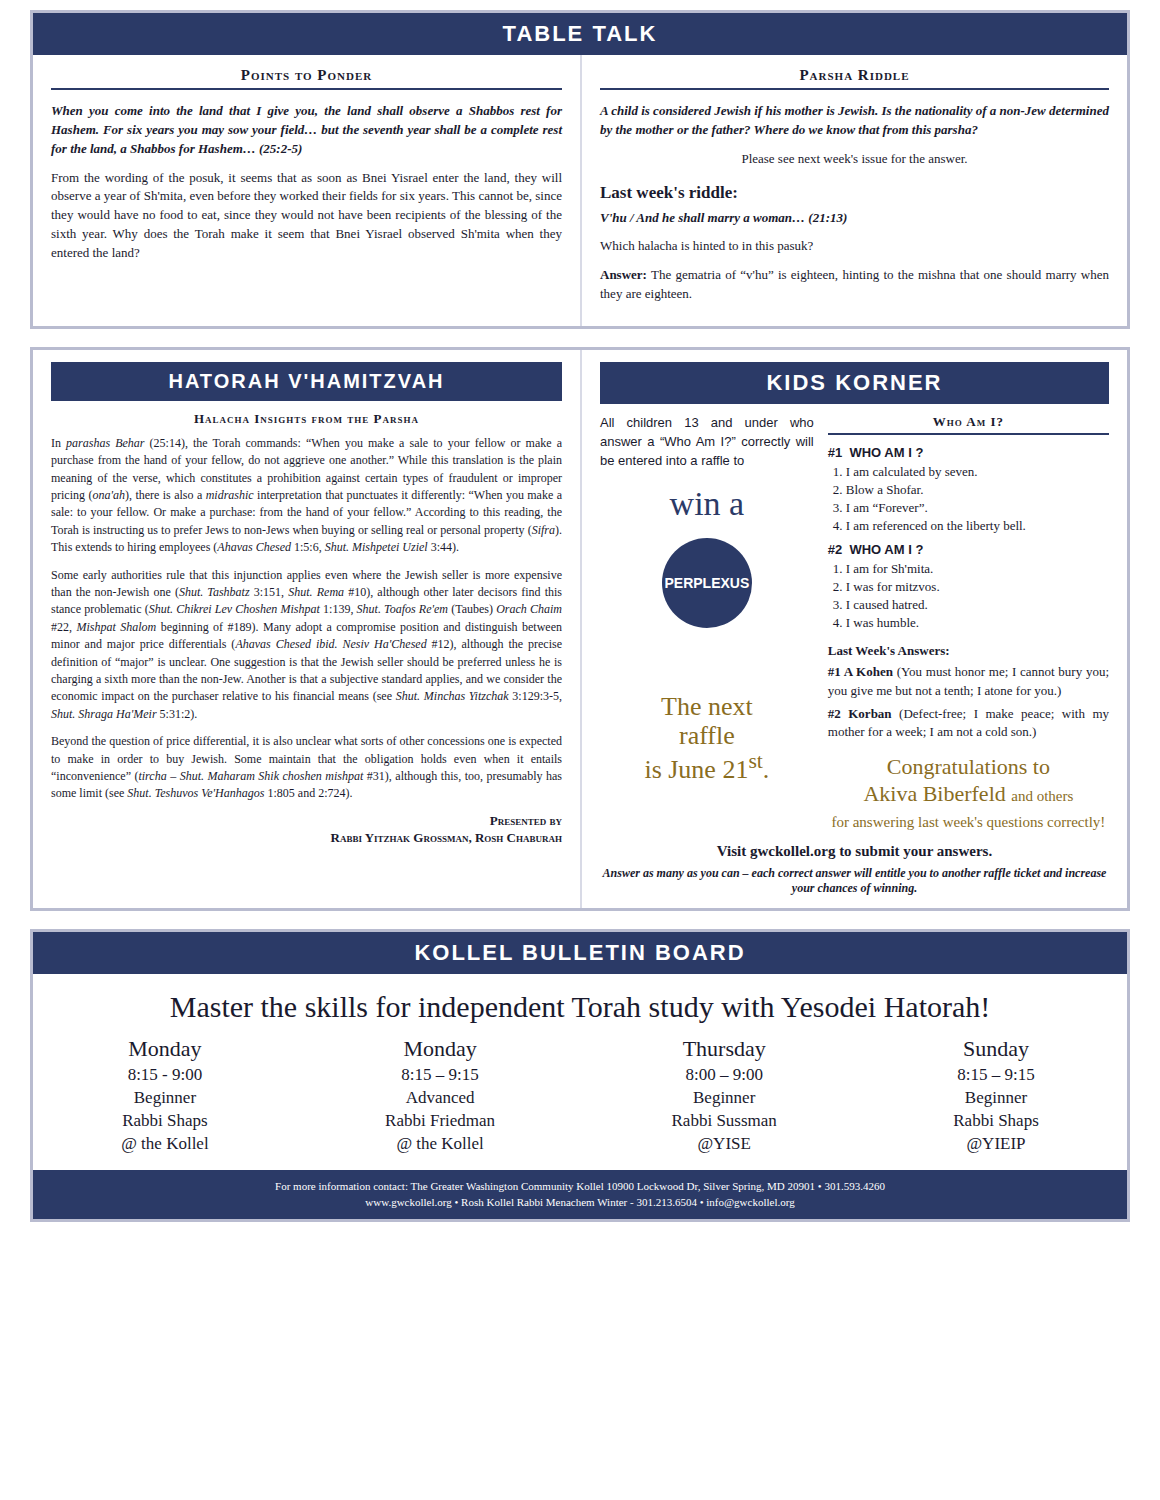Table Talk
Points to Ponder
When you come into the land that I give you, the land shall observe a Shabbos rest for Hashem. For six years you may sow your field… but the seventh year shall be a complete rest for the land, a Shabbos for Hashem… (25:2-5)
From the wording of the posuk, it seems that as soon as Bnei Yisrael enter the land, they will observe a year of Sh'mita, even before they worked their fields for six years. This cannot be, since they would have no food to eat, since they would not have been recipients of the blessing of the sixth year. Why does the Torah make it seem that Bnei Yisrael observed Sh'mita when they entered the land?
Parsha Riddle
A child is considered Jewish if his mother is Jewish. Is the nationality of a non-Jew determined by the mother or the father? Where do we know that from this parsha?
Please see next week's issue for the answer.
Last week's riddle:
V'hu / And he shall marry a woman… (21:13)
Which halacha is hinted to in this pasuk?
Answer: The gematria of “v'hu” is eighteen, hinting to the mishna that one should marry when they are eighteen.
Hatorah V'hamitzvah
Halacha Insights from the Parsha
In parashas Behar (25:14), the Torah commands: “When you make a sale to your fellow or make a purchase from the hand of your fellow, do not aggrieve one another.” While this translation is the plain meaning of the verse, which constitutes a prohibition against certain types of fraudulent or improper pricing (ona'ah), there is also a midrashic interpretation that punctuates it differently: “When you make a sale: to your fellow. Or make a purchase: from the hand of your fellow.” According to this reading, the Torah is instructing us to prefer Jews to non-Jews when buying or selling real or personal property (Sifra). This extends to hiring employees (Ahavas Chesed 1:5:6, Shut. Mishpetei Uziel 3:44).
Some early authorities rule that this injunction applies even where the Jewish seller is more expensive than the non-Jewish one (Shut. Tashbatz 3:151, Shut. Rema #10), although other later decisors find this stance problematic (Shut. Chikrei Lev Choshen Mishpat 1:139, Shut. Toafos Re'em (Taubes) Orach Chaim #22, Mishpat Shalom beginning of #189). Many adopt a compromise position and distinguish between minor and major price differentials (Ahavas Chesed ibid. Nesiv Ha'Chesed #12), although the precise definition of “major” is unclear. One suggestion is that the Jewish seller should be preferred unless he is charging a sixth more than the non-Jew. Another is that a subjective standard applies, and we consider the economic impact on the purchaser relative to his financial means (see Shut. Minchas Yitzchak 3:129:3-5, Shut. Shraga Ha'Meir 5:31:2).
Beyond the question of price differential, it is also unclear what sorts of other concessions one is expected to make in order to buy Jewish. Some maintain that the obligation holds even when it entails “inconvenience” (tircha – Shut. Maharam Shik choshen mishpat #31), although this, too, presumably has some limit (see Shut. Teshuvos Ve'Hanhagos 1:805 and 2:724).
Presented by
Rabbi Yitzhak Grossman, Rosh Chaburah
Kids Korner
All children 13 and under who answer a “Who Am I?” correctly will be entered into a raffle to
win a
PERPLEXUS
EPIC
The next
raffle
is June 21st.
Who Am I?
#1 WHO AM I ?
I am calculated by seven.
Blow a Shofar.
I am “Forever”.
I am referenced on the liberty bell.
#2 WHO AM I ?
I am for Sh'mita.
I was for mitzvos.
I caused hatred.
I was humble.
Last Week's Answers:
#1 A Kohen (You must honor me; I cannot bury you; you give me but not a tenth; I atone for you.)
#2 Korban (Defect-free; I make peace; with my mother for a week; I am not a cold son.)
Congratulations to
Akiva Biberfeld and others
for answering last week's questions correctly!
Visit gwckollel.org to submit your answers.
Answer as many as you can – each correct answer will entitle you to another raffle ticket and increase your chances of winning.
Kollel Bulletin Board
Master the skills for independent Torah study with Yesodei Hatorah!
Monday
8:15 - 9:00
Beginner
Rabbi Shaps
@ the Kollel
Monday
8:15 – 9:15
Advanced
Rabbi Friedman
@ the Kollel
Thursday
8:00 – 9:00
Beginner
Rabbi Sussman
@YISE
Sunday
8:15 – 9:15
Beginner
Rabbi Shaps
@YIEIP
For more information contact: The Greater Washington Community Kollel 10900 Lockwood Dr, Silver Spring, MD 20901 • 301.593.4260
www.gwckollel.org • Rosh Kollel Rabbi Menachem Winter - 301.213.6504 • info@gwckollel.org